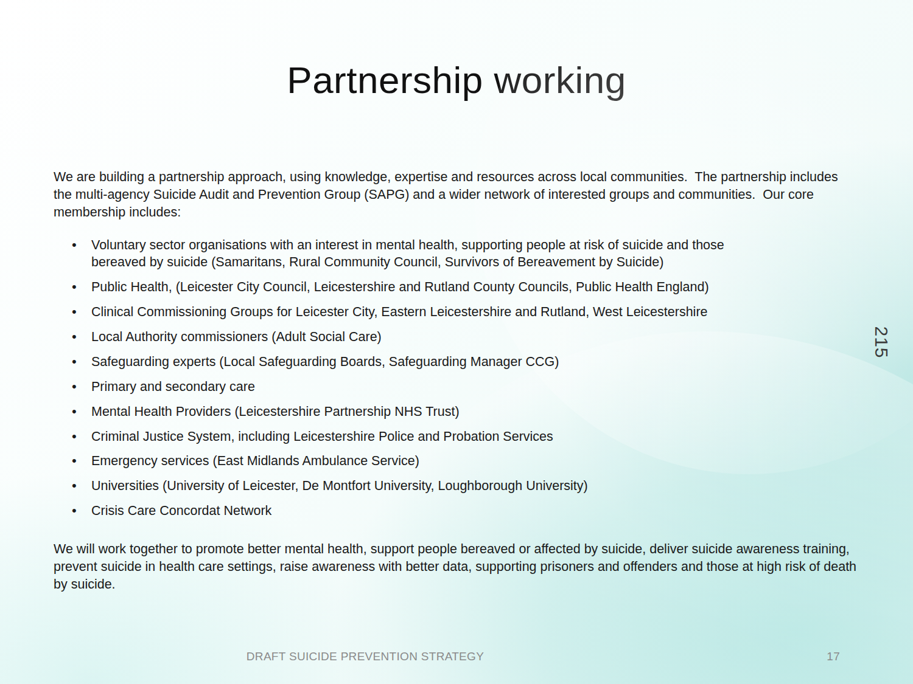Partnership working
We are building a partnership approach, using knowledge, expertise and resources across local communities. The partnership includes the multi-agency Suicide Audit and Prevention Group (SAPG) and a wider network of interested groups and communities. Our core membership includes:
Voluntary sector organisations with an interest in mental health, supporting people at risk of suicide and those bereaved by suicide (Samaritans, Rural Community Council, Survivors of Bereavement by Suicide)
Public Health, (Leicester City Council, Leicestershire and Rutland County Councils, Public Health England)
Clinical Commissioning Groups for Leicester City, Eastern Leicestershire and Rutland, West Leicestershire
Local Authority commissioners (Adult Social Care)
Safeguarding experts (Local Safeguarding Boards, Safeguarding Manager CCG)
Primary and secondary care
Mental Health Providers (Leicestershire Partnership NHS Trust)
Criminal Justice System, including Leicestershire Police and Probation Services
Emergency services (East Midlands Ambulance Service)
Universities (University of Leicester, De Montfort University, Loughborough University)
Crisis Care Concordat Network
We will work together to promote better mental health, support people bereaved or affected by suicide, deliver suicide awareness training, prevent suicide in health care settings, raise awareness with better data, supporting prisoners and offenders and those at high risk of death by suicide.
215
DRAFT SUICIDE PREVENTION STRATEGY 17